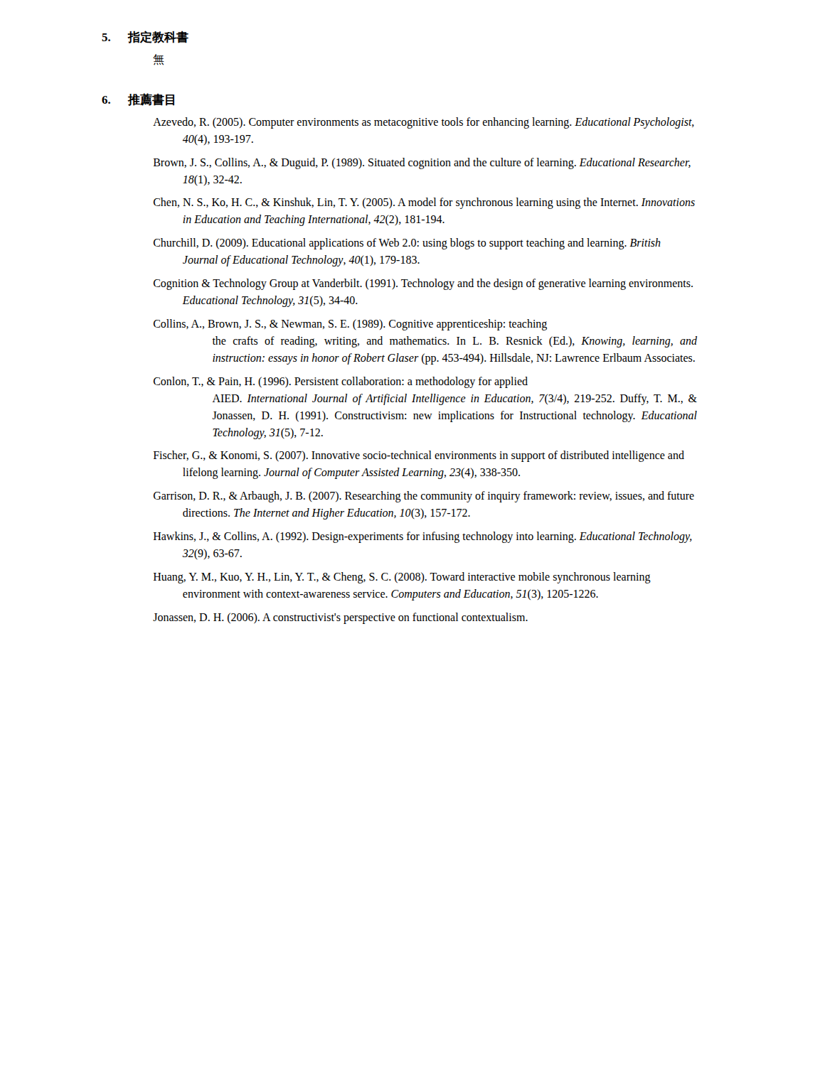指定教科書
無
推薦書目
Azevedo, R. (2005). Computer environments as metacognitive tools for enhancing learning. Educational Psychologist, 40(4), 193-197.
Brown, J. S., Collins, A., & Duguid, P. (1989). Situated cognition and the culture of learning. Educational Researcher, 18(1), 32-42.
Chen, N. S., Ko, H. C., & Kinshuk, Lin, T. Y. (2005). A model for synchronous learning using the Internet. Innovations in Education and Teaching International, 42(2), 181-194.
Churchill, D. (2009). Educational applications of Web 2.0: using blogs to support teaching and learning. British Journal of Educational Technology, 40(1), 179-183.
Cognition & Technology Group at Vanderbilt. (1991). Technology and the design of generative learning environments. Educational Technology, 31(5), 34-40.
Collins, A., Brown, J. S., & Newman, S. E. (1989). Cognitive apprenticeship: teachingthe crafts of reading, writing, and mathematics. In L. B. Resnick (Ed.), Knowing, learning, and instruction: essays in honor of Robert Glaser (pp. 453-494). Hillsdale, NJ: Lawrence Erlbaum Associates.
Conlon, T., & Pain, H. (1996). Persistent collaboration: a methodology for appliedAIED. International Journal of Artificial Intelligence in Education, 7(3/4), 219-252. Duffy, T. M., & Jonassen, D. H. (1991). Constructivism: new implications for Instructional technology. Educational Technology, 31(5), 7-12.
Fischer, G., & Konomi, S. (2007). Innovative socio-technical environments in support of distributed intelligence and lifelong learning. Journal of Computer Assisted Learning, 23(4), 338-350.
Garrison, D. R., & Arbaugh, J. B. (2007). Researching the community of inquiry framework: review, issues, and future directions. The Internet and Higher Education, 10(3), 157-172.
Hawkins, J., & Collins, A. (1992). Design-experiments for infusing technology into learning. Educational Technology, 32(9), 63-67.
Huang, Y. M., Kuo, Y. H., Lin, Y. T., & Cheng, S. C. (2008). Toward interactive mobile synchronous learning environment with context-awareness service. Computers and Education, 51(3), 1205-1226.
Jonassen, D. H. (2006). A constructivist's perspective on functional contextualism.